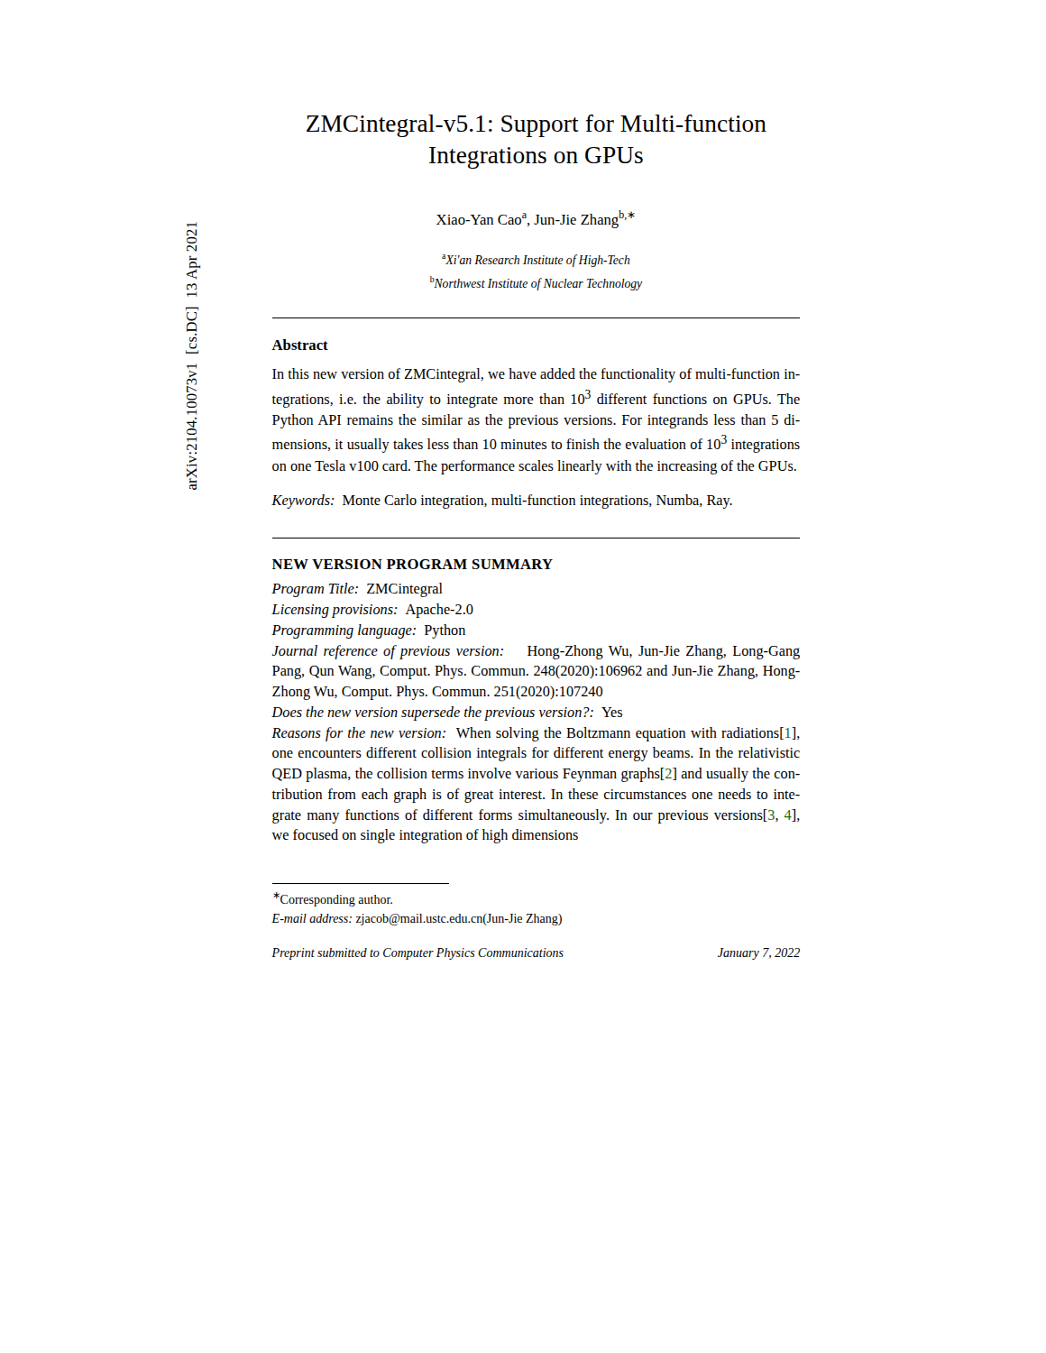arXiv:2104.10073v1 [cs.DC] 13 Apr 2021
ZMCintegral-v5.1: Support for Multi-function
Integrations on GPUs
Xiao-Yan Caoa, Jun-Jie Zhangb,∗
aXi'an Research Institute of High-Tech
bNorthwest Institute of Nuclear Technology
Abstract
In this new version of ZMCintegral, we have added the functionality of multi-function integrations, i.e. the ability to integrate more than 103 different functions on GPUs. The Python API remains the similar as the previous versions. For integrands less than 5 dimensions, it usually takes less than 10 minutes to finish the evaluation of 103 integrations on one Tesla v100 card. The performance scales linearly with the increasing of the GPUs.
Keywords: Monte Carlo integration, multi-function integrations, Numba, Ray.
NEW VERSION PROGRAM SUMMARY
Program Title: ZMCintegral
Licensing provisions: Apache-2.0
Programming language: Python
Journal reference of previous version: Hong-Zhong Wu, Jun-Jie Zhang, Long-Gang Pang, Qun Wang, Comput. Phys. Commun. 248(2020):106962 and Jun-Jie Zhang, Hong-Zhong Wu, Comput. Phys. Commun. 251(2020):107240
Does the new version supersede the previous version?: Yes
Reasons for the new version: When solving the Boltzmann equation with radiations[1], one encounters different collision integrals for different energy beams. In the relativistic QED plasma, the collision terms involve various Feynman graphs[2] and usually the contribution from each graph is of great interest. In these circumstances one needs to integrate many functions of different forms simultaneously. In our previous versions[3, 4], we focused on single integration of high dimensions
∗Corresponding author.
E-mail address: zjacob@mail.ustc.edu.cn(Jun-Jie Zhang)
Preprint submitted to Computer Physics Communications January 7, 2022